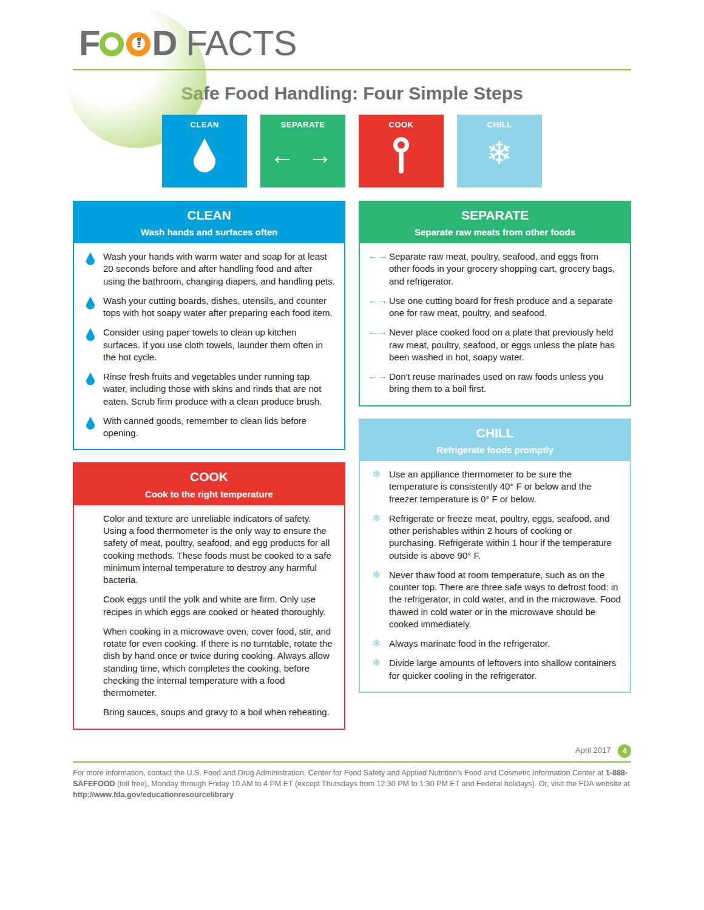F Nutrition Facts
Serving Size
Calories
Total Fat
Sodium D FACTS
Safe Food Handling: Four Simple Steps
CLEAN
SEPARATE
← →
COOK
CHILL
❄
CLEAN
Wash hands and surfaces often
Wash your hands with warm water and soap for at least 20 seconds before and after handling food and after using the bathroom, changing diapers, and handling pets.
Wash your cutting boards, dishes, utensils, and counter tops with hot soapy water after preparing each food item.
Consider using paper towels to clean up kitchen surfaces. If you use cloth towels, launder them often in the hot cycle.
Rinse fresh fruits and vegetables under running tap water, including those with skins and rinds that are not eaten. Scrub firm produce with a clean produce brush.
With canned goods, remember to clean lids before opening.
COOK
Cook to the right temperature
Color and texture are unreliable indicators of safety. Using a food thermometer is the only way to ensure the safety of meat, poultry, seafood, and egg products for all cooking methods. These foods must be cooked to a safe minimum internal temperature to destroy any harmful bacteria.
Cook eggs until the yolk and white are firm. Only use recipes in which eggs are cooked or heated thoroughly.
When cooking in a microwave oven, cover food, stir, and rotate for even cooking. If there is no turntable, rotate the dish by hand once or twice during cooking. Always allow standing time, which completes the cooking, before checking the internal temperature with a food thermometer.
Bring sauces, soups and gravy to a boil when reheating.
SEPARATE
Separate raw meats from other foods
←→Separate raw meat, poultry, seafood, and eggs from other foods in your grocery shopping cart, grocery bags, and refrigerator.
←→Use one cutting board for fresh produce and a separate one for raw meat, poultry, and seafood.
←→Never place cooked food on a plate that previously held raw meat, poultry, seafood, or eggs unless the plate has been washed in hot, soapy water.
←→Don't reuse marinades used on raw foods unless you bring them to a boil first.
CHILL
Refrigerate foods promptly
❄Use an appliance thermometer to be sure the temperature is consistently 40° F or below and the freezer temperature is 0° F or below.
❄Refrigerate or freeze meat, poultry, eggs, seafood, and other perishables within 2 hours of cooking or purchasing. Refrigerate within 1 hour if the temperature outside is above 90° F.
❄Never thaw food at room temperature, such as on the counter top. There are three safe ways to defrost food: in the refrigerator, in cold water, and in the microwave. Food thawed in cold water or in the microwave should be cooked immediately.
❄Always marinate food in the refrigerator.
❄Divide large amounts of leftovers into shallow containers for quicker cooling in the refrigerator.
April 2017 4
For more information, contact the U.S. Food and Drug Administration, Center for Food Safety and Applied Nutrition's Food and Cosmetic Information Center at 1-888-SAFEFOOD (toll free), Monday through Friday 10 AM to 4 PM ET (except Thursdays from 12:30 PM to 1:30 PM ET and Federal holidays). Or, visit the FDA website at http://www.fda.gov/educationresourcelibrary